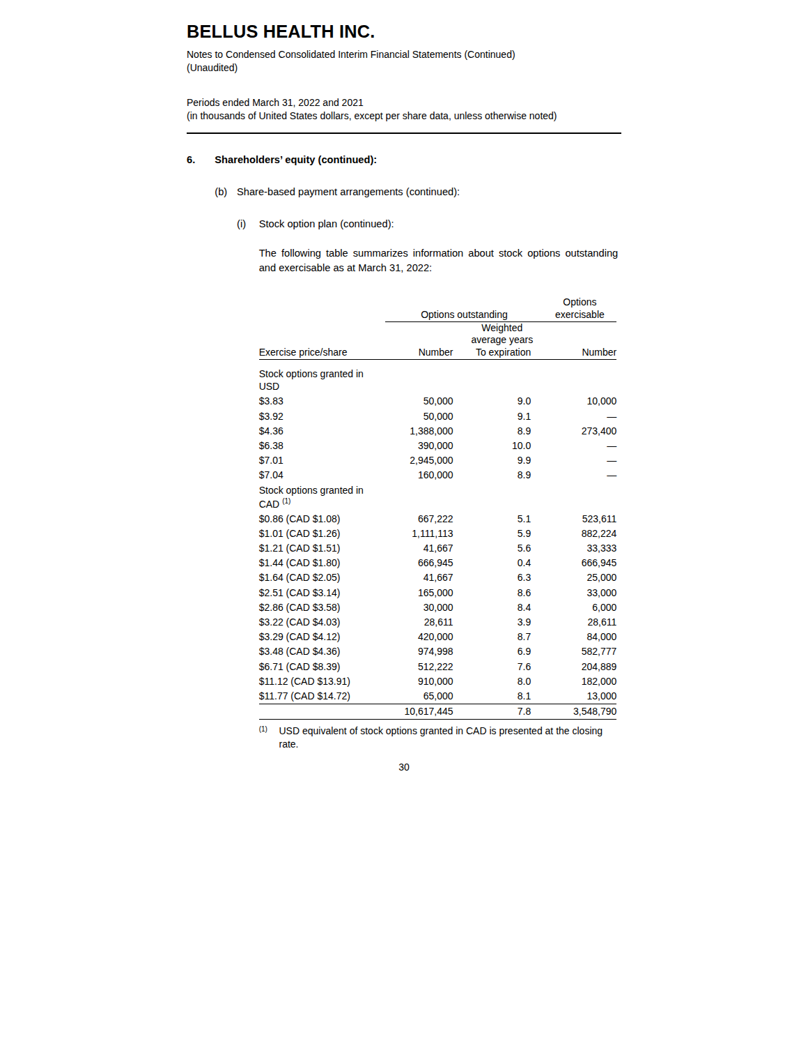BELLUS HEALTH INC.
Notes to Condensed Consolidated Interim Financial Statements (Continued)
(Unaudited)
Periods ended March 31, 2022 and 2021
(in thousands of United States dollars, except per share data, unless otherwise noted)
6.
Shareholders’ equity (continued):
(b)
Share-based payment arrangements (continued):
(i)
Stock option plan (continued):
The following table summarizes information about stock options outstanding and exercisable as at March 31, 2022:
| | Options outstanding | Options exercisable |
| | | Weighted average years | |
| Exercise price/share | Number | To expiration | Number |
| Stock options granted in USD | | | |
| $3.83 | 50,000 | 9.0 | 10,000 |
| $3.92 | 50,000 | 9.1 | — |
| $4.36 | 1,388,000 | 8.9 | 273,400 |
| $6.38 | 390,000 | 10.0 | — |
| $7.01 | 2,945,000 | 9.9 | — |
| $7.04 | 160,000 | 8.9 | — |
| Stock options granted in CAD (1) | | | |
| $0.86 (CAD $1.08) | 667,222 | 5.1 | 523,611 |
| $1.01 (CAD $1.26) | 1,111,113 | 5.9 | 882,224 |
| $1.21 (CAD $1.51) | 41,667 | 5.6 | 33,333 |
| $1.44 (CAD $1.80) | 666,945 | 0.4 | 666,945 |
| $1.64 (CAD $2.05) | 41,667 | 6.3 | 25,000 |
| $2.51 (CAD $3.14) | 165,000 | 8.6 | 33,000 |
| $2.86 (CAD $3.58) | 30,000 | 8.4 | 6,000 |
| $3.22 (CAD $4.03) | 28,611 | 3.9 | 28,611 |
| $3.29 (CAD $4.12) | 420,000 | 8.7 | 84,000 |
| $3.48 (CAD $4.36) | 974,998 | 6.9 | 582,777 |
| $6.71 (CAD $8.39) | 512,222 | 7.6 | 204,889 |
| $11.12 (CAD $13.91) | 910,000 | 8.0 | 182,000 |
| $11.77 (CAD $14.72) | 65,000 | 8.1 | 13,000 |
| | 10,617,445 | 7.8 | 3,548,790 |
(1)
USD equivalent of stock options granted in CAD is presented at the closing rate.
30